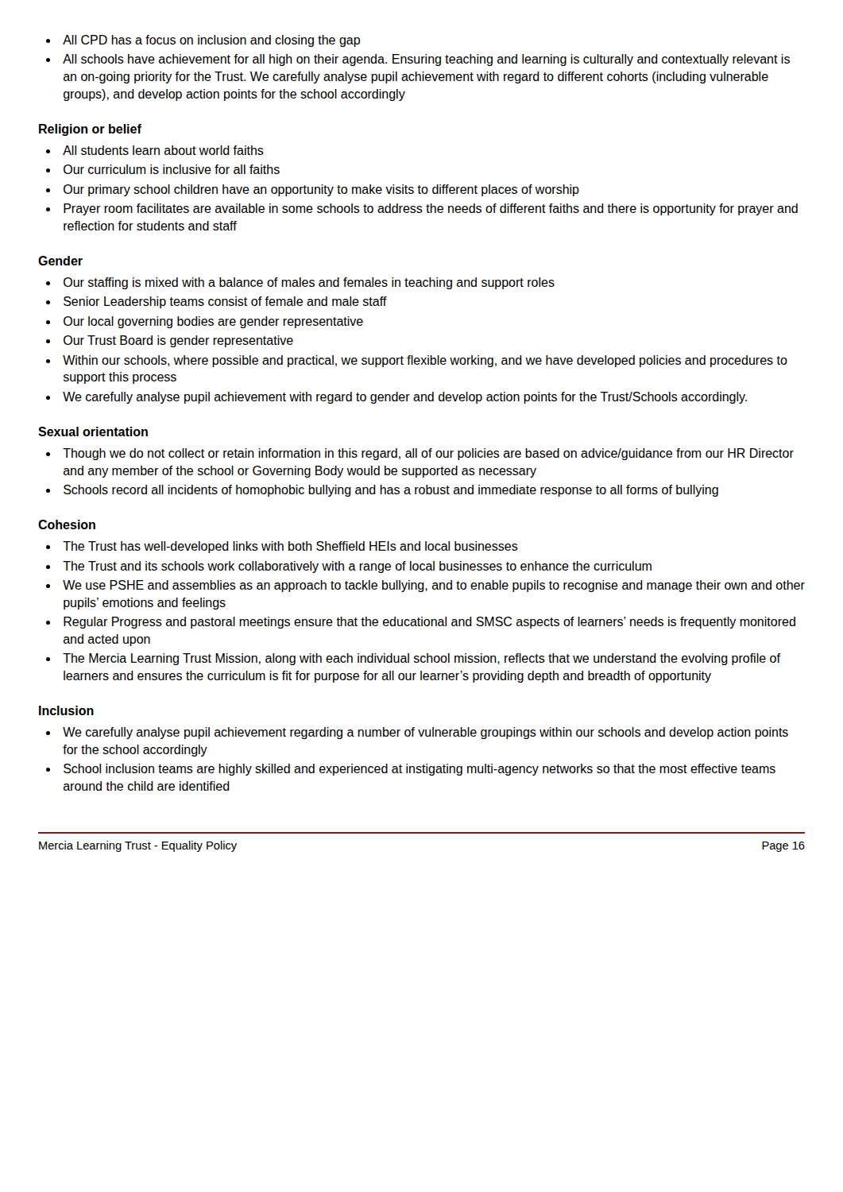All CPD has a focus on inclusion and closing the gap
All schools have achievement for all high on their agenda. Ensuring teaching and learning is culturally and contextually relevant is an on-going priority for the Trust. We carefully analyse pupil achievement with regard to different cohorts (including vulnerable groups), and develop action points for the school accordingly
Religion or belief
All students learn about world faiths
Our curriculum is inclusive for all faiths
Our primary school children have an opportunity to make visits to different places of worship
Prayer room facilitates are available in some schools to address the needs of different faiths and there is opportunity for prayer and reflection for students and staff
Gender
Our staffing is mixed with a balance of males and females in teaching and support roles
Senior Leadership teams consist of female and male staff
Our local governing bodies are gender representative
Our Trust Board is gender representative
Within our schools, where possible and practical, we support flexible working, and we have developed policies and procedures to support this process
We carefully analyse pupil achievement with regard to gender and develop action points for the Trust/Schools accordingly.
Sexual orientation
Though we do not collect or retain information in this regard, all of our policies are based on advice/guidance from our HR Director and any member of the school or Governing Body would be supported as necessary
Schools record all incidents of homophobic bullying and has a robust and immediate response to all forms of bullying
Cohesion
The Trust has well-developed links with both Sheffield HEIs and local businesses
The Trust and its schools work collaboratively with a range of local businesses to enhance the curriculum
We use PSHE and assemblies as an approach to tackle bullying, and to enable pupils to recognise and manage their own and other pupils’ emotions and feelings
Regular Progress and pastoral meetings ensure that the educational and SMSC aspects of learners’ needs is frequently monitored and acted upon
The Mercia Learning Trust Mission, along with each individual school mission, reflects that we understand the evolving profile of learners and ensures the curriculum is fit for purpose for all our learner’s providing depth and breadth of opportunity
Inclusion
We carefully analyse pupil achievement regarding a number of vulnerable groupings within our schools and develop action points for the school accordingly
School inclusion teams are highly skilled and experienced at instigating multi-agency networks so that the most effective teams around the child are identified
Mercia Learning Trust - Equality Policy Page 16